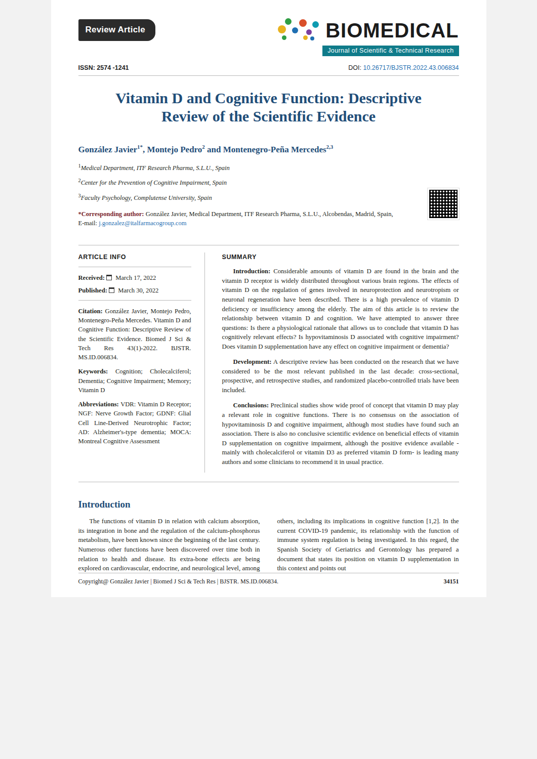Review Article
BIOMEDICAL
Journal of Scientific & Technical Research
ISSN: 2574 -1241
DOI: 10.26717/BJSTR.2022.43.006834
Vitamin D and Cognitive Function: Descriptive
Review of the Scientific Evidence
González Javier1*, Montejo Pedro2 and Montenegro-Peña Mercedes2,3
1Medical Department, ITF Research Pharma, S.L.U., Spain
2Center for the Prevention of Cognitive Impairment, Spain
3Faculty Psychology, Complutense University, Spain
*Corresponding author: González Javier, Medical Department, ITF Research Pharma, S.L.U., Alcobendas, Madrid, Spain,
E-mail: j.gonzalez@italfarmacogroup.com
ARTICLE INFO
Received: March 17, 2022
Published: March 30, 2022
Citation: González Javier, Montejo Pedro, Montenegro-Peña Mercedes. Vitamin D and Cognitive Function: Descriptive Review of the Scientific Evidence. Biomed J Sci & Tech Res 43(1)-2022. BJSTR. MS.ID.006834.
Keywords: Cognition; Cholecalciferol; Dementia; Cognitive Impairment; Memory; Vitamin D
Abbreviations: VDR: Vitamin D Receptor; NGF: Nerve Growth Factor; GDNF: Glial Cell Line-Derived Neurotrophic Factor; AD: Alzheimer's-type dementia; MOCA: Montreal Cognitive Assessment
SUMMARY
Introduction: Considerable amounts of vitamin D are found in the brain and the vitamin D receptor is widely distributed throughout various brain regions. The effects of vitamin D on the regulation of genes involved in neuroprotection and neurotropism or neuronal regeneration have been described. There is a high prevalence of vitamin D deficiency or insufficiency among the elderly. The aim of this article is to review the relationship between vitamin D and cognition. We have attempted to answer three questions: Is there a physiological rationale that allows us to conclude that vitamin D has cognitively relevant effects? Is hypovitaminosis D associated with cognitive impairment? Does vitamin D supplementation have any effect on cognitive impairment or dementia?
Development: A descriptive review has been conducted on the research that we have considered to be the most relevant published in the last decade: cross-sectional, prospective, and retrospective studies, and randomized placebo-controlled trials have been included.
Conclusions: Preclinical studies show wide proof of concept that vitamin D may play a relevant role in cognitive functions. There is no consensus on the association of hypovitaminosis D and cognitive impairment, although most studies have found such an association. There is also no conclusive scientific evidence on beneficial effects of vitamin D supplementation on cognitive impairment, although the positive evidence available -mainly with cholecalciferol or vitamin D3 as preferred vitamin D form- is leading many authors and some clinicians to recommend it in usual practice.
Introduction
The functions of vitamin D in relation with calcium absorption, its integration in bone and the regulation of the calcium-phosphorus metabolism, have been known since the beginning of the last century. Numerous other functions have been discovered over time both in relation to health and disease. Its extra-bone effects are being explored on cardiovascular, endocrine, and neurological level, among others, including its implications in cognitive function [1,2]. In the current COVID-19 pandemic, its relationship with the function of immune system regulation is being investigated. In this regard, the Spanish Society of Geriatrics and Gerontology has prepared a document that states its position on vitamin D supplementation in this context and points out
Copyright@ González Javier | Biomed J Sci & Tech Res | BJSTR. MS.ID.006834.
34151